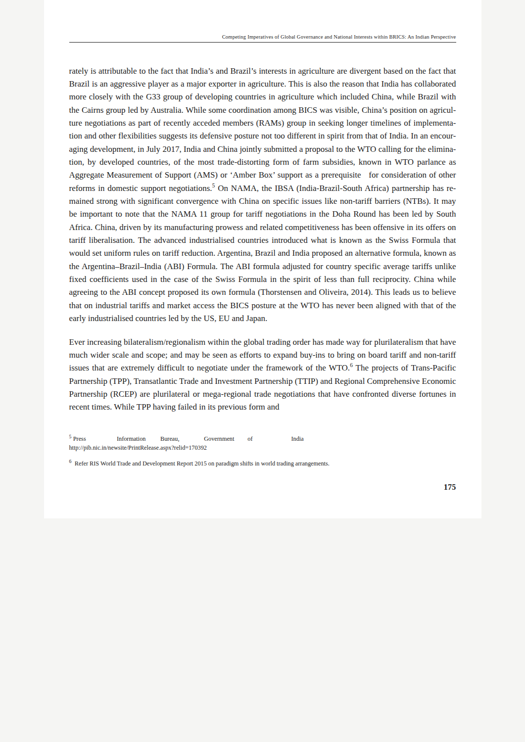Competing Imperatives of Global Governance and National Interests within BRICS: An Indian Perspective
rately is attributable to the fact that India’s and Brazil’s interests in agriculture are divergent based on the fact that Brazil is an aggressive player as a major exporter in agriculture. This is also the reason that India has collaborated more closely with the G33 group of developing countries in agriculture which included China, while Brazil with the Cairns group led by Australia. While some coordination among BICS was visible, China’s position on agriculture negotiations as part of recently acceded members (RAMs) group in seeking longer timelines of implementation and other flexibilities suggests its defensive posture not too different in spirit from that of India. In an encouraging development, in July 2017, India and China jointly submitted a proposal to the WTO calling for the elimination, by developed countries, of the most trade-distorting form of farm subsidies, known in WTO parlance as Aggregate Measurement of Support (AMS) or ‘Amber Box’ support as a prerequisite for consideration of other reforms in domestic support negotiations.5 On NAMA, the IBSA (India-Brazil-South Africa) partnership has remained strong with significant convergence with China on specific issues like non-tariff barriers (NTBs). It may be important to note that the NAMA 11 group for tariff negotiations in the Doha Round has been led by South Africa. China, driven by its manufacturing prowess and related competitiveness has been offensive in its offers on tariff liberalisation. The advanced industrialised countries introduced what is known as the Swiss Formula that would set uniform rules on tariff reduction. Argentina, Brazil and India proposed an alternative formula, known as the Argentina–Brazil–India (ABI) Formula. The ABI formula adjusted for country specific average tariffs unlike fixed coefficients used in the case of the Swiss Formula in the spirit of less than full reciprocity. China while agreeing to the ABI concept proposed its own formula (Thorstensen and Oliveira, 2014). This leads us to believe that on industrial tariffs and market access the BICS posture at the WTO has never been aligned with that of the early industrialised countries led by the US, EU and Japan.
Ever increasing bilateralism/regionalism within the global trading order has made way for plurilateralism that have much wider scale and scope; and may be seen as efforts to expand buy-ins to bring on board tariff and non-tariff issues that are extremely difficult to negotiate under the framework of the WTO.6 The projects of Trans-Pacific Partnership (TPP), Transatlantic Trade and Investment Partnership (TTIP) and Regional Comprehensive Economic Partnership (RCEP) are plurilateral or mega-regional trade negotiations that have confronted diverse fortunes in recent times. While TPP having failed in its previous form and
5 Press Information Bureau, Government of India http://pib.nic.in/newsite/PrintRelease.aspx?relid=170392
6 Refer RIS World Trade and Development Report 2015 on paradigm shifts in world trading arrangements.
175